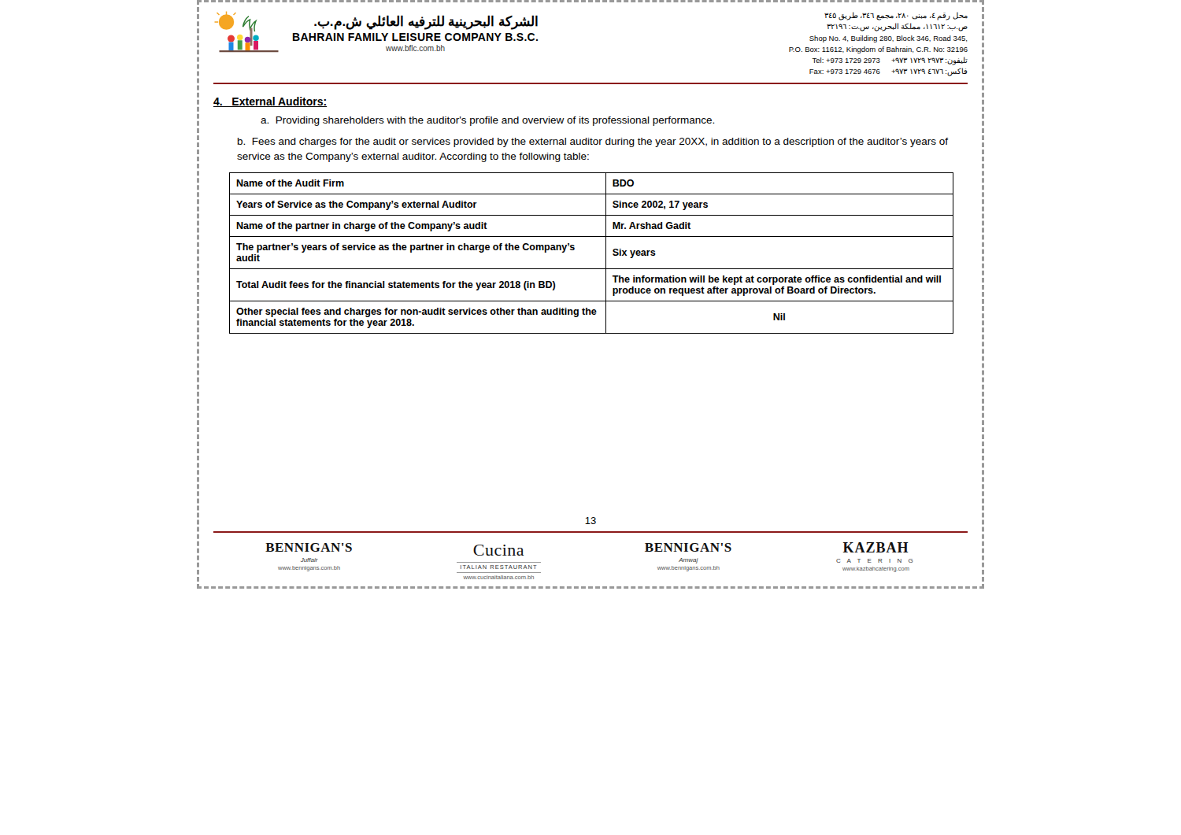الشركة البحرينية للترفيه العائلي ش.م.ب.
BAHRAIN FAMILY LEISURE COMPANY B.S.C.
www.bflc.com.bh
محل رقم ٤، مبنى ٢٨٠، مجمع ٣٤٦، طريق ٣٤٥
ص.ب: ١١٦١٢، مملكة البحرين، س.ت: ٣٢١٩٦
Shop No. 4, Building 280, Block 346, Road 345,
P.O. Box: 11612, Kingdom of Bahrain, C.R. No: 32196
Tel: +973 1729 2973 تليفون: ٢٩٧٣ ١٧٢٩ ٩٧٣+
Fax: +973 1729 4676 فاكس: ٤٦٧٦ ١٧٢٩ ٩٧٣+
4. External Auditors:
a. Providing shareholders with the auditor's profile and overview of its professional performance.
b. Fees and charges for the audit or services provided by the external auditor during the year 20XX, in addition to a description of the auditor’s years of service as the Company’s external auditor. According to the following table:
| Name of the Audit Firm | BDO |
| Years of Service as the Company’s external Auditor | Since 2002, 17 years |
| Name of the partner in charge of the Company’s audit | Mr. Arshad Gadit |
| The partner’s years of service as the partner in charge of the Company’s audit | Six years |
| Total Audit fees for the financial statements for the year 2018 (in BD) | The information will be kept at corporate office as confidential and will produce on request after approval of Board of Directors. |
| Other special fees and charges for non-audit services other than auditing the financial statements for the year 2018. | Nil |
13
BENNIGAN'S
Juffair
www.bennigans.com.bh
Cucina
ITALIAN RESTAURANT
www.cucinaitaliana.com.bh
BENNIGAN'S
Amwaj
www.bennigans.com.bh
KAZBAH
C A T E R I N G
www.kazbahcatering.com